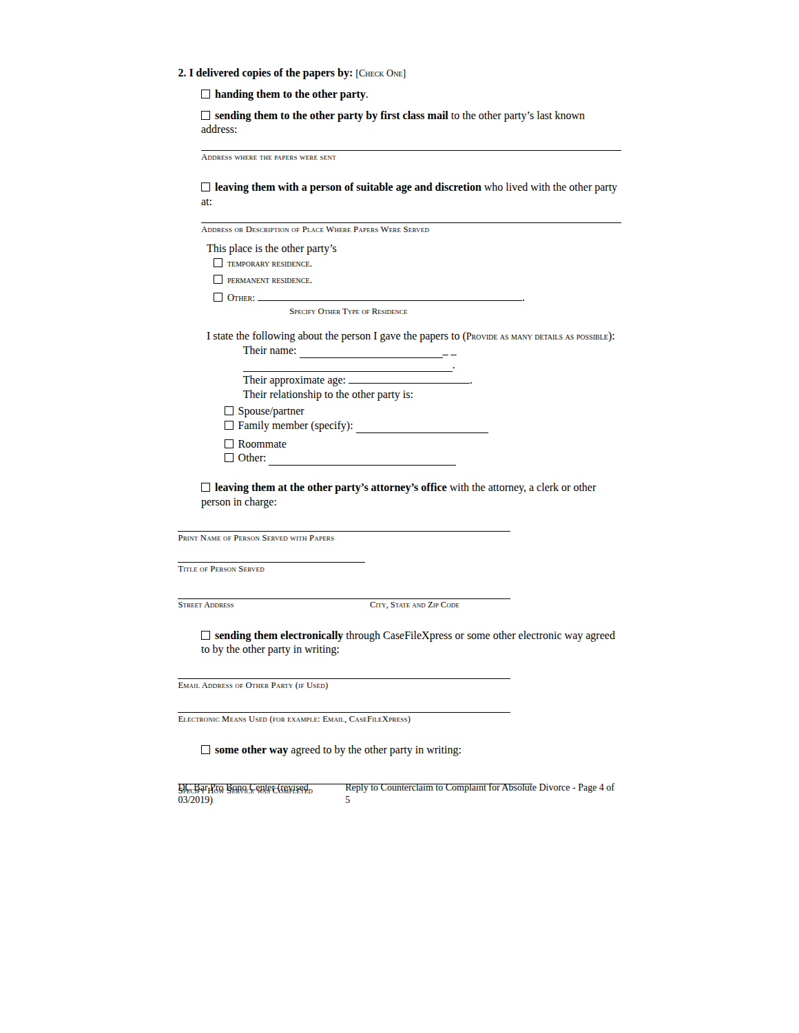2. I delivered copies of the papers by: [Check One]
handing them to the other party.
sending them to the other party by first class mail to the other party’s last known address: Address where the papers were sent
leaving them with a person of suitable age and discretion who lived with the other party at: Address or Description of Place Where Papers Were Served
This place is the other party’s
temporary residence.
permanent residence.
Other: .
Specify Other Type of Residence
I state the following about the person I gave the papers to (Provide as many details as possible):
Their name: _ _ .
Their approximate age: .
Their relationship to the other party is:
Spouse/partner Family member (specify):
Roommate Other:
leaving them at the other party’s attorney’s office with the attorney, a clerk or other person in charge:
Print Name of Person Served with Papers
Title of Person Served
Street Address City, State and Zip Code
sending them electronically through CaseFileXpress or some other electronic way agreed to by the other party in writing:
Email Address of Other Party (if Used)
Electronic Means Used (for example: Email, CaseFileXpress)
some other way agreed to by the other party in writing:
Specify How Service was Completed
DC Bar Pro Bono Center (revised 03/2019) Reply to Counterclaim to Complaint for Absolute Divorce - Page 4 of 5